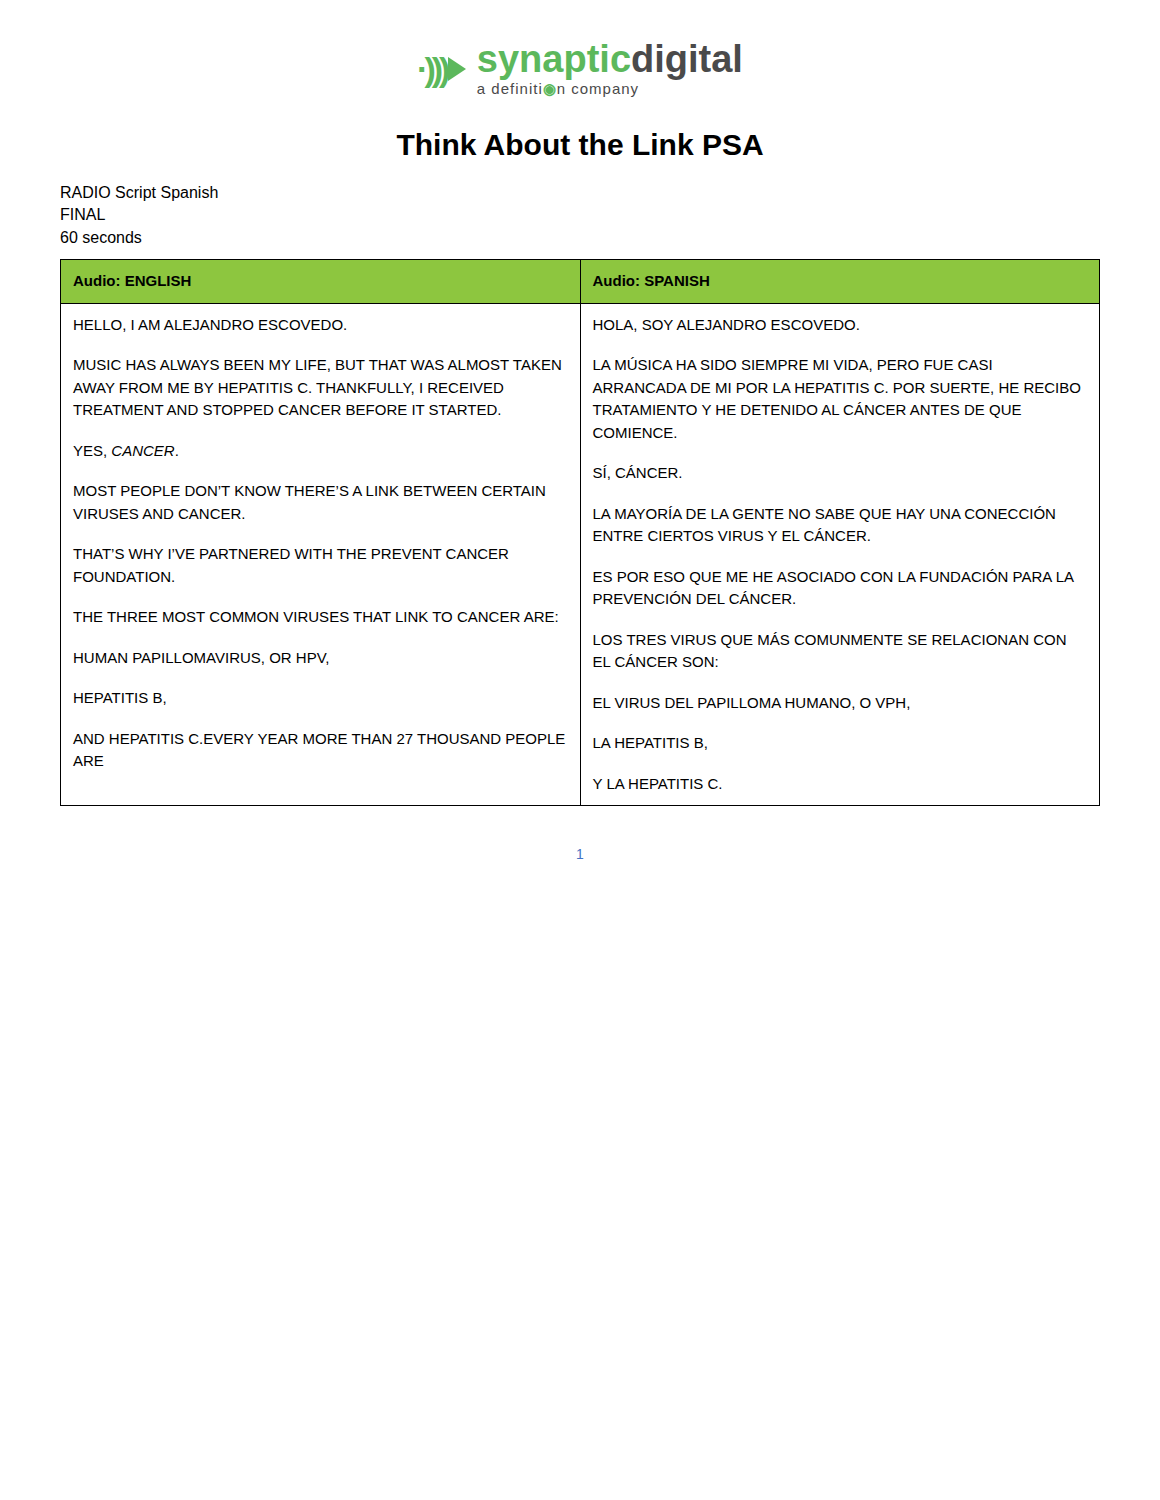·)))
synaptic digital
a definiti◉n company
Think About the Link PSA
RADIO Script Spanish
FINAL
60 seconds
| Audio: ENGLISH | Audio: SPANISH |
| --- | --- |
| HELLO, I AM ALEJANDRO ESCOVEDO. MUSIC HAS ALWAYS BEEN MY LIFE, BUT THAT WAS ALMOST TAKEN AWAY FROM ME BY HEPATITIS C. THANKFULLY, I RECEIVED TREATMENT AND STOPPED CANCER BEFORE IT STARTED. YES, CANCER . MOST PEOPLE DON’T KNOW THERE’S A LINK BETWEEN CERTAIN VIRUSES AND CANCER. THAT’S WHY I’VE PARTNERED WITH THE PREVENT CANCER FOUNDATION. THE THREE MOST COMMON VIRUSES THAT LINK TO CANCER ARE: HUMAN PAPILLOMAVIRUS, OR HPV, HEPATITIS B, AND HEPATITIS C.EVERY YEAR MORE THAN 27 THOUSAND PEOPLE ARE | HOLA, SOY ALEJANDRO ESCOVEDO. LA MÚSICA HA SIDO SIEMPRE MI VIDA, PERO FUE CASI ARRANCADA DE MI POR LA HEPATITIS C. POR SUERTE, HE RECIBO TRATAMIENTO Y HE DETENIDO AL CÁNCER ANTES DE QUE COMIENCE. SÍ, CÁNCER. LA MAYORÍA DE LA GENTE NO SABE QUE HAY UNA CONECCIÓN ENTRE CIERTOS VIRUS Y EL CÁNCER. ES POR ESO QUE ME HE ASOCIADO CON LA FUNDACIÓN PARA LA PREVENCIÓN DEL CÁNCER. LOS TRES VIRUS QUE MÁS COMUNMENTE SE RELACIONAN CON EL CÁNCER SON: EL VIRUS DEL PAPILLOMA HUMANO, O VPH, LA HEPATITIS B, Y LA HEPATITIS C. |
1